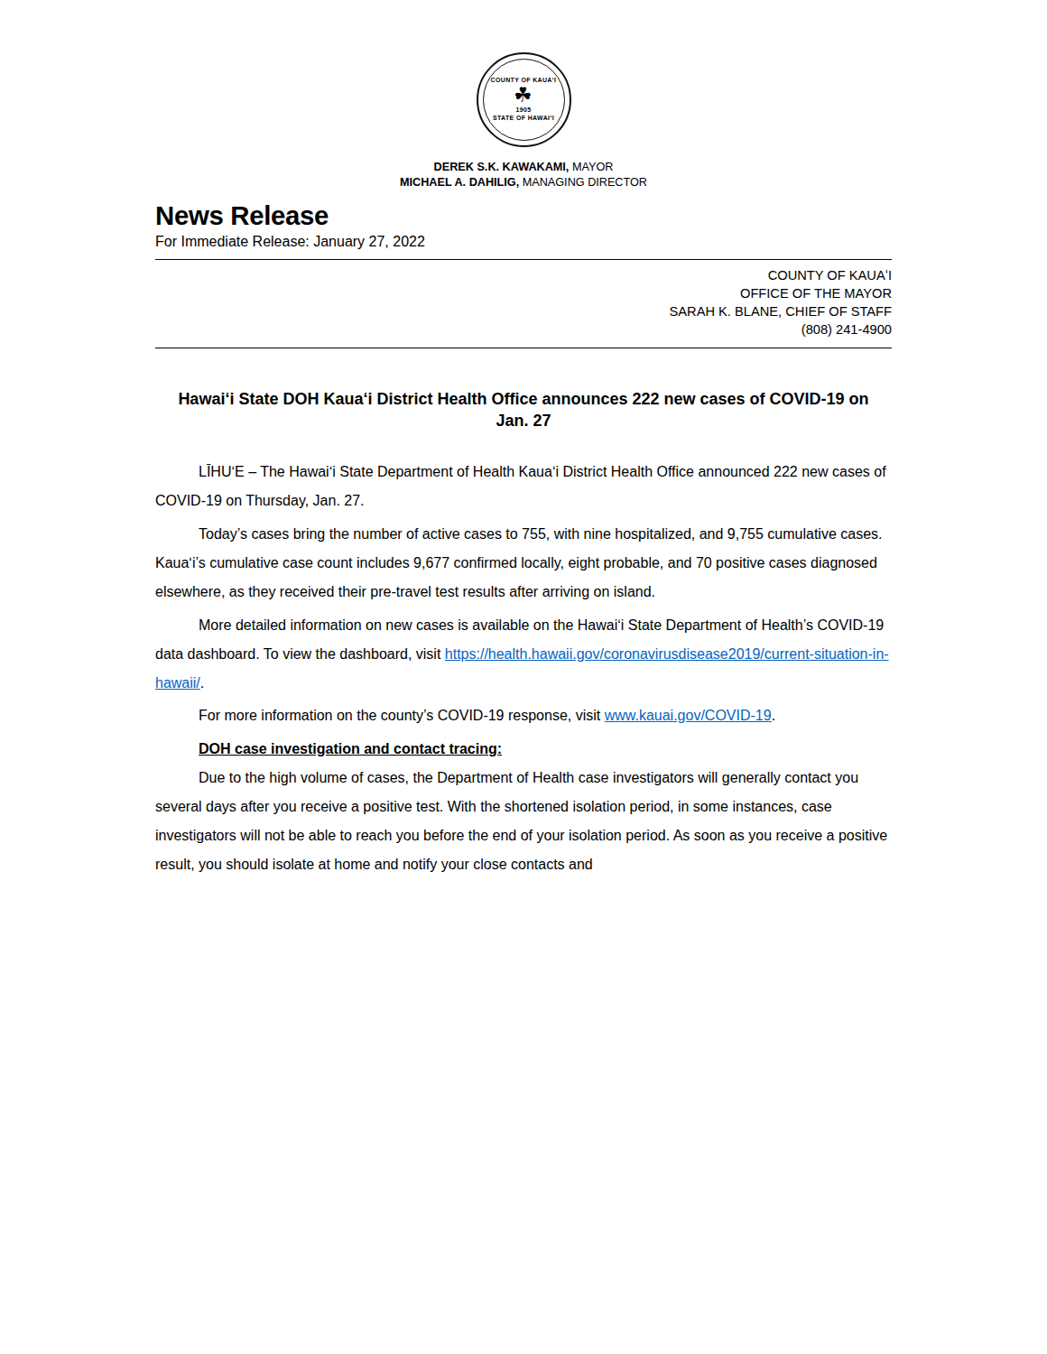County of Kauaʻi ☘ 1905
State of Hawaiʻi
DEREK S.K. KAWAKAMI, MAYOR
MICHAEL A. DAHILIG, MANAGING DIRECTOR
News Release
For Immediate Release: January 27, 2022
COUNTY OF KAUAʻI
OFFICE OF THE MAYOR
SARAH K. BLANE, CHIEF OF STAFF
(808) 241-4900
Hawaiʻi State DOH Kauaʻi District Health Office announces 222 new cases of COVID-19 on Jan. 27
LĪHUʻE – The Hawaiʻi State Department of Health Kauaʻi District Health Office announced 222 new cases of COVID-19 on Thursday, Jan. 27.
Today’s cases bring the number of active cases to 755, with nine hospitalized, and 9,755 cumulative cases. Kauaʻi’s cumulative case count includes 9,677 confirmed locally, eight probable, and 70 positive cases diagnosed elsewhere, as they received their pre-travel test results after arriving on island.
More detailed information on new cases is available on the Hawaiʻi State Department of Health’s COVID-19 data dashboard. To view the dashboard, visit https://health.hawaii.gov/coronavirusdisease2019/current-situation-in-hawaii/.
For more information on the county’s COVID-19 response, visit www.kauai.gov/COVID-19.
DOH case investigation and contact tracing:
Due to the high volume of cases, the Department of Health case investigators will generally contact you several days after you receive a positive test. With the shortened isolation period, in some instances, case investigators will not be able to reach you before the end of your isolation period. As soon as you receive a positive result, you should isolate at home and notify your close contacts and